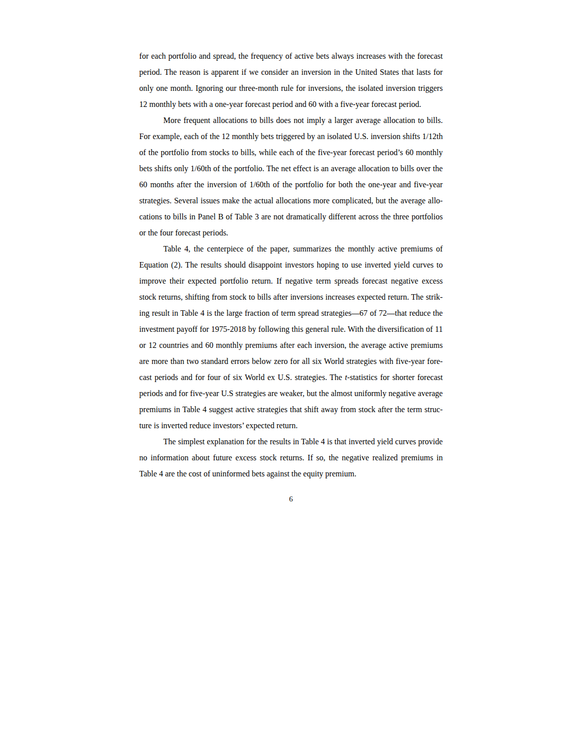for each portfolio and spread, the frequency of active bets always increases with the forecast period. The reason is apparent if we consider an inversion in the United States that lasts for only one month. Ignoring our three-month rule for inversions, the isolated inversion triggers 12 monthly bets with a one-year forecast period and 60 with a five-year forecast period.
More frequent allocations to bills does not imply a larger average allocation to bills. For example, each of the 12 monthly bets triggered by an isolated U.S. inversion shifts 1/12th of the portfolio from stocks to bills, while each of the five-year forecast period’s 60 monthly bets shifts only 1/60th of the portfolio. The net effect is an average allocation to bills over the 60 months after the inversion of 1/60th of the portfolio for both the one-year and five-year strategies. Several issues make the actual allocations more complicated, but the average allocations to bills in Panel B of Table 3 are not dramatically different across the three portfolios or the four forecast periods.
Table 4, the centerpiece of the paper, summarizes the monthly active premiums of Equation (2). The results should disappoint investors hoping to use inverted yield curves to improve their expected portfolio return. If negative term spreads forecast negative excess stock returns, shifting from stock to bills after inversions increases expected return. The striking result in Table 4 is the large fraction of term spread strategies—67 of 72—that reduce the investment payoff for 1975-2018 by following this general rule. With the diversification of 11 or 12 countries and 60 monthly premiums after each inversion, the average active premiums are more than two standard errors below zero for all six World strategies with five-year forecast periods and for four of six World ex U.S. strategies. The t-statistics for shorter forecast periods and for five-year U.S strategies are weaker, but the almost uniformly negative average premiums in Table 4 suggest active strategies that shift away from stock after the term structure is inverted reduce investors’ expected return.
The simplest explanation for the results in Table 4 is that inverted yield curves provide no information about future excess stock returns. If so, the negative realized premiums in Table 4 are the cost of uninformed bets against the equity premium.
6